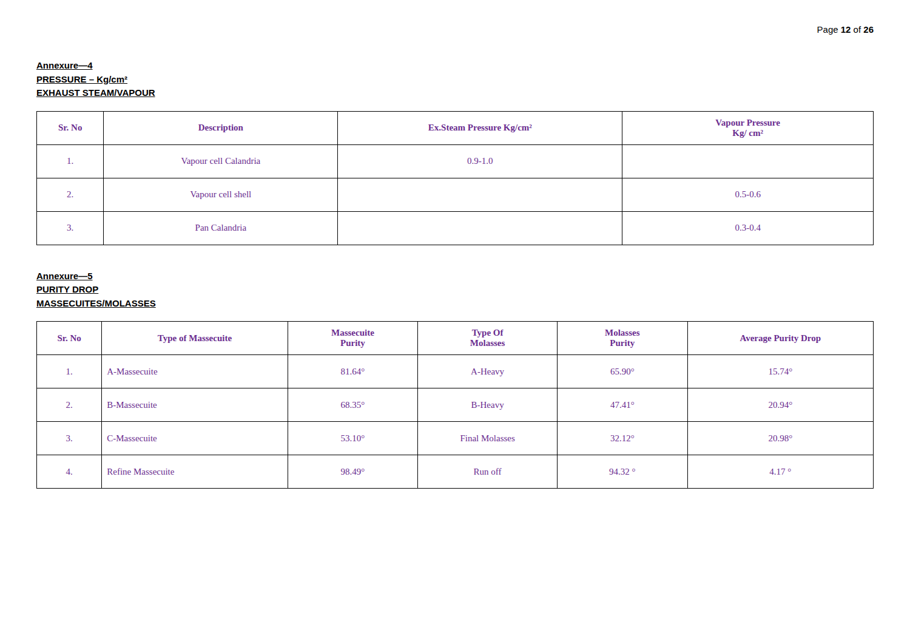Page 12 of 26
Annexure—4
PRESSURE – Kg/cm²
EXHAUST STEAM/VAPOUR
| Sr. No | Description | Ex.Steam Pressure Kg/cm² | Vapour Pressure Kg/ cm² |
| --- | --- | --- | --- |
| 1. | Vapour cell Calandria | 0.9-1.0 | |
| 2. | Vapour cell shell | | 0.5-0.6 |
| 3. | Pan Calandria | | 0.3-0.4 |
Annexure—5
PURITY DROP
MASSECUITES/MOLASSES
| Sr. No | Type of Massecuite | Massecuite Purity | Type Of Molasses | Molasses Purity | Average Purity Drop |
| --- | --- | --- | --- | --- | --- |
| 1. | A-Massecuite | 81.64° | A-Heavy | 65.90° | 15.74° |
| 2. | B-Massecuite | 68.35° | B-Heavy | 47.41° | 20.94° |
| 3. | C-Massecuite | 53.10° | Final Molasses | 32.12° | 20.98° |
| 4. | Refine Massecuite | 98.49° | Run off | 94.32 ° | 4.17 ° |